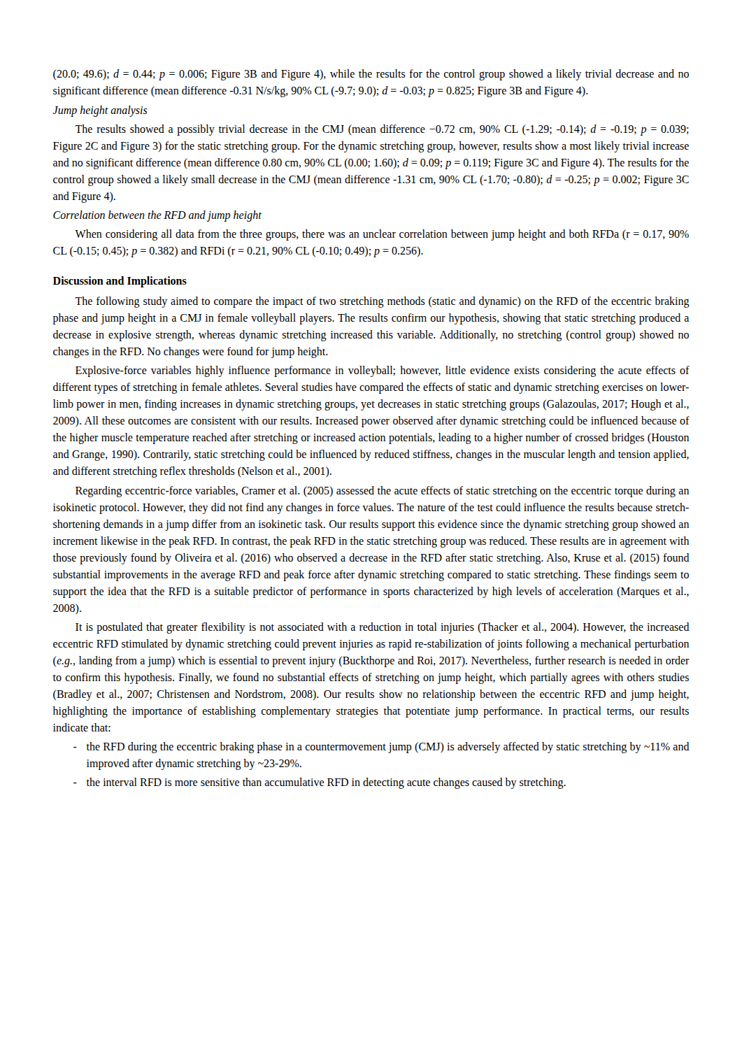(20.0; 49.6); d = 0.44; p = 0.006; Figure 3B and Figure 4), while the results for the control group showed a likely trivial decrease and no significant difference (mean difference -0.31 N/s/kg, 90% CL (-9.7; 9.0); d = -0.03; p = 0.825; Figure 3B and Figure 4).
Jump height analysis
The results showed a possibly trivial decrease in the CMJ (mean difference −0.72 cm, 90% CL (-1.29; -0.14); d = -0.19; p = 0.039; Figure 2C and Figure 3) for the static stretching group. For the dynamic stretching group, however, results show a most likely trivial increase and no significant difference (mean difference 0.80 cm, 90% CL (0.00; 1.60); d = 0.09; p = 0.119; Figure 3C and Figure 4). The results for the control group showed a likely small decrease in the CMJ (mean difference -1.31 cm, 90% CL (-1.70; -0.80); d = -0.25; p = 0.002; Figure 3C and Figure 4).
Correlation between the RFD and jump height
When considering all data from the three groups, there was an unclear correlation between jump height and both RFDa (r = 0.17, 90% CL (-0.15; 0.45); p = 0.382) and RFDi (r = 0.21, 90% CL (-0.10; 0.49); p = 0.256).
Discussion and Implications
The following study aimed to compare the impact of two stretching methods (static and dynamic) on the RFD of the eccentric braking phase and jump height in a CMJ in female volleyball players. The results confirm our hypothesis, showing that static stretching produced a decrease in explosive strength, whereas dynamic stretching increased this variable. Additionally, no stretching (control group) showed no changes in the RFD. No changes were found for jump height.
Explosive-force variables highly influence performance in volleyball; however, little evidence exists considering the acute effects of different types of stretching in female athletes. Several studies have compared the effects of static and dynamic stretching exercises on lower-limb power in men, finding increases in dynamic stretching groups, yet decreases in static stretching groups (Galazoulas, 2017; Hough et al., 2009). All these outcomes are consistent with our results. Increased power observed after dynamic stretching could be influenced because of the higher muscle temperature reached after stretching or increased action potentials, leading to a higher number of crossed bridges (Houston and Grange, 1990). Contrarily, static stretching could be influenced by reduced stiffness, changes in the muscular length and tension applied, and different stretching reflex thresholds (Nelson et al., 2001).
Regarding eccentric-force variables, Cramer et al. (2005) assessed the acute effects of static stretching on the eccentric torque during an isokinetic protocol. However, they did not find any changes in force values. The nature of the test could influence the results because stretch-shortening demands in a jump differ from an isokinetic task. Our results support this evidence since the dynamic stretching group showed an increment likewise in the peak RFD. In contrast, the peak RFD in the static stretching group was reduced. These results are in agreement with those previously found by Oliveira et al. (2016) who observed a decrease in the RFD after static stretching. Also, Kruse et al. (2015) found substantial improvements in the average RFD and peak force after dynamic stretching compared to static stretching. These findings seem to support the idea that the RFD is a suitable predictor of performance in sports characterized by high levels of acceleration (Marques et al., 2008).
It is postulated that greater flexibility is not associated with a reduction in total injuries (Thacker et al., 2004). However, the increased eccentric RFD stimulated by dynamic stretching could prevent injuries as rapid re-stabilization of joints following a mechanical perturbation (e.g., landing from a jump) which is essential to prevent injury (Buckthorpe and Roi, 2017). Nevertheless, further research is needed in order to confirm this hypothesis. Finally, we found no substantial effects of stretching on jump height, which partially agrees with others studies (Bradley et al., 2007; Christensen and Nordstrom, 2008). Our results show no relationship between the eccentric RFD and jump height, highlighting the importance of establishing complementary strategies that potentiate jump performance. In practical terms, our results indicate that:
the RFD during the eccentric braking phase in a countermovement jump (CMJ) is adversely affected by static stretching by ~11% and improved after dynamic stretching by ~23-29%.
the interval RFD is more sensitive than accumulative RFD in detecting acute changes caused by stretching.